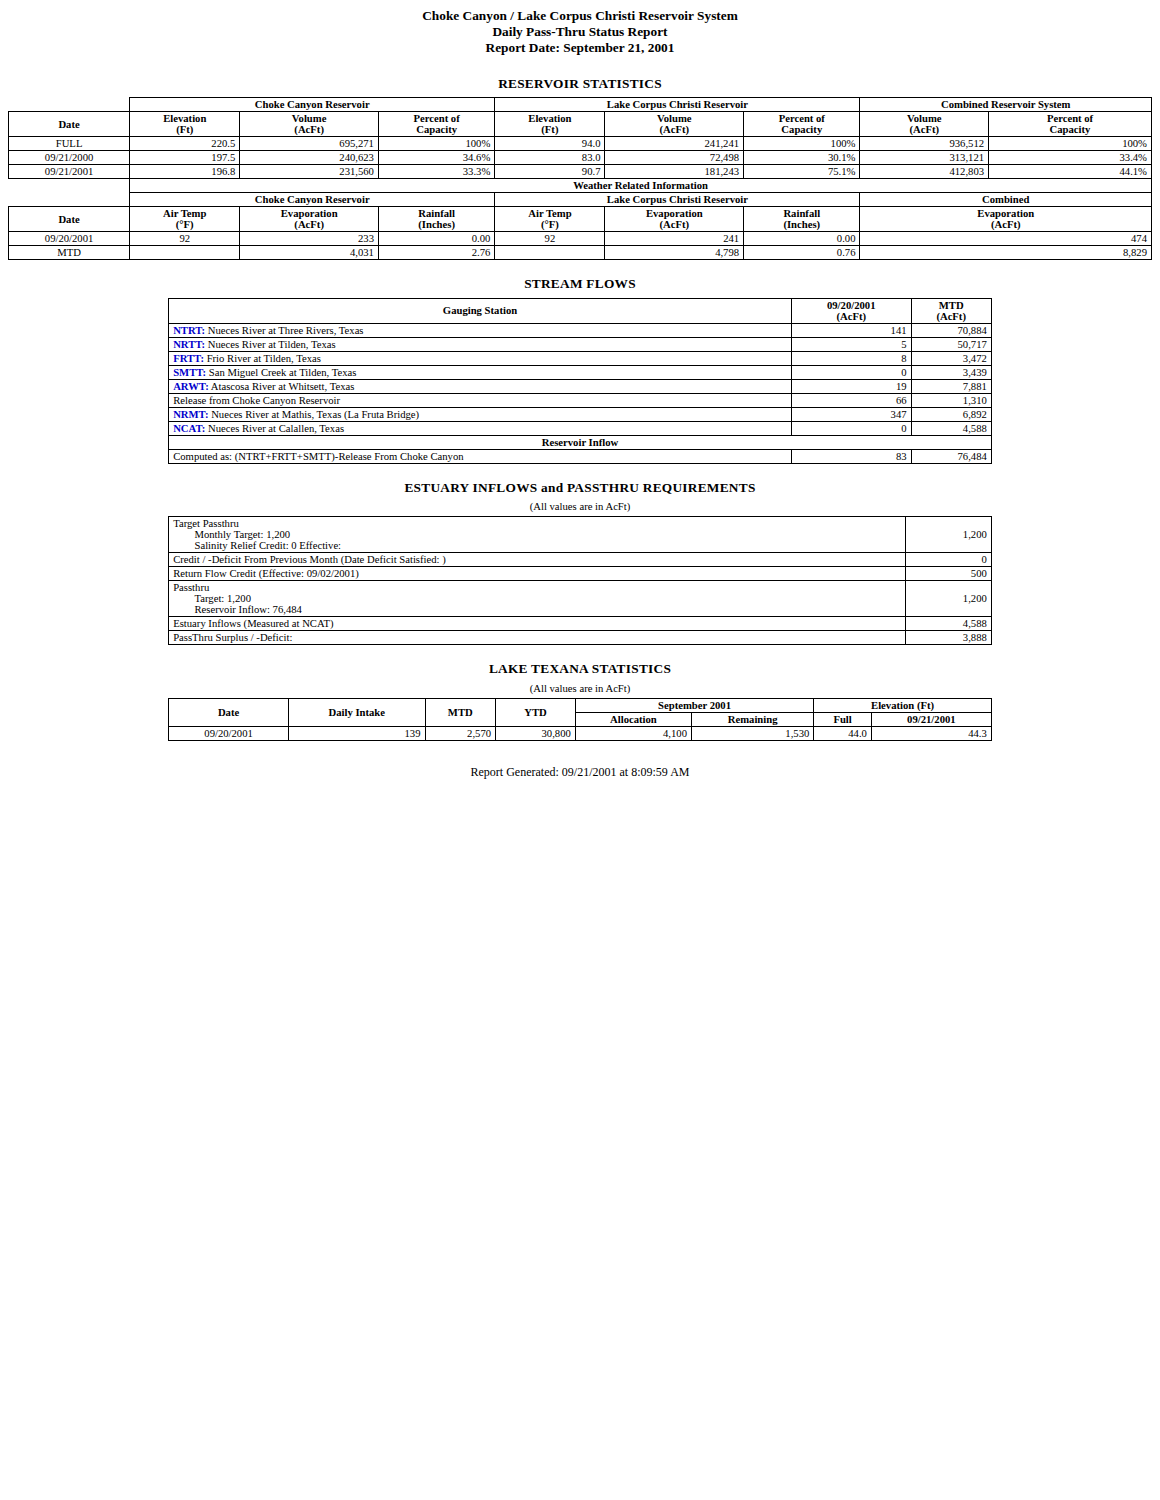Choke Canyon / Lake Corpus Christi Reservoir System
Daily Pass-Thru Status Report
Report Date: September 21, 2001
RESERVOIR STATISTICS
| | Choke Canyon Reservoir | Lake Corpus Christi Reservoir | Combined Reservoir System |
| --- | --- | --- | --- |
| Date | Elevation (Ft) | Volume (AcFt) | Percent of Capacity | Elevation (Ft) | Volume (AcFt) | Percent of Capacity | Volume (AcFt) | Percent of Capacity |
| FULL | 220.5 | 695,271 | 100% | 94.0 | 241,241 | 100% | 936,512 | 100% |
| 09/21/2000 | 197.5 | 240,623 | 34.6% | 83.0 | 72,498 | 30.1% | 313,121 | 33.4% |
| 09/21/2001 | 196.8 | 231,560 | 33.3% | 90.7 | 181,243 | 75.1% | 412,803 | 44.1% |
| | Weather Related Information |
| | Choke Canyon Reservoir | Lake Corpus Christi Reservoir | Combined |
| Date | Air Temp (°F) | Evaporation (AcFt) | Rainfall (Inches) | Air Temp (°F) | Evaporation (AcFt) | Rainfall (Inches) | Evaporation (AcFt) |
| 09/20/2001 | 92 | 233 | 0.00 | 92 | 241 | 0.00 | 474 |
| MTD | | 4,031 | 2.76 | | 4,798 | 0.76 | 8,829 |
STREAM FLOWS
| Gauging Station | 09/20/2001 (AcFt) | MTD (AcFt) |
| --- | --- | --- |
| NTRT: Nueces River at Three Rivers, Texas | 141 | 70,884 |
| NRTT: Nueces River at Tilden, Texas | 5 | 50,717 |
| FRTT: Frio River at Tilden, Texas | 8 | 3,472 |
| SMTT: San Miguel Creek at Tilden, Texas | 0 | 3,439 |
| ARWT: Atascosa River at Whitsett, Texas | 19 | 7,881 |
| Release from Choke Canyon Reservoir | 66 | 1,310 |
| NRMT: Nueces River at Mathis, Texas (La Fruta Bridge) | 347 | 6,892 |
| NCAT: Nueces River at Calallen, Texas | 0 | 4,588 |
| Reservoir Inflow |
| Computed as: (NTRT+FRTT+SMTT)-Release From Choke Canyon | 83 | 76,484 |
ESTUARY INFLOWS and PASSTHRU REQUIREMENTS
(All values are in AcFt)
| Target Passthru Monthly Target: 1,200 Salinity Relief Credit: 0 Effective: | 1,200 |
| Credit / -Deficit From Previous Month (Date Deficit Satisfied: ) | 0 |
| Return Flow Credit (Effective: 09/02/2001) | 500 |
| Passthru Target: 1,200 Reservoir Inflow: 76,484 | 1,200 |
| Estuary Inflows (Measured at NCAT) | 4,588 |
| PassThru Surplus / -Deficit: | 3,888 |
LAKE TEXANA STATISTICS
(All values are in AcFt)
| Date | Daily Intake | MTD | YTD | September 2001 | Elevation (Ft) |
| --- | --- | --- | --- | --- | --- |
| Allocation | Remaining | Full | 09/21/2001 |
| 09/20/2001 | 139 | 2,570 | 30,800 | 4,100 | 1,530 | 44.0 | 44.3 |
Report Generated: 09/21/2001 at 8:09:59 AM